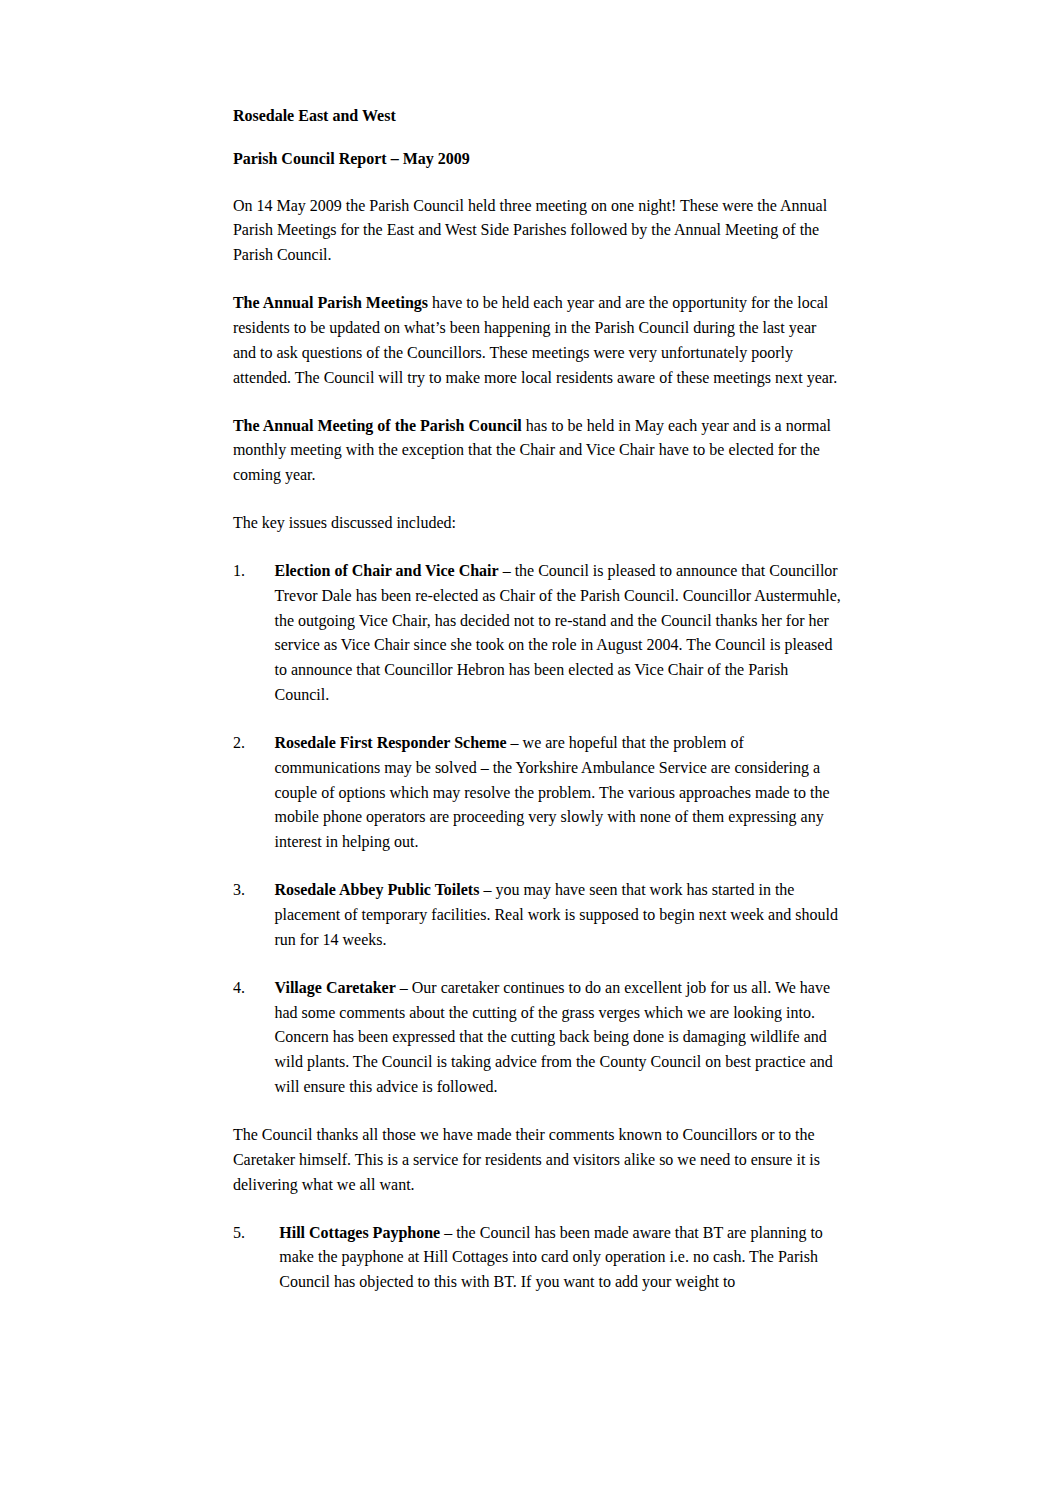Rosedale East and West
Parish Council Report – May 2009
On 14 May 2009 the Parish Council held three meeting on one night! These were the Annual Parish Meetings for the East and West Side Parishes followed by the Annual Meeting of the Parish Council.
The Annual Parish Meetings have to be held each year and are the opportunity for the local residents to be updated on what’s been happening in the Parish Council during the last year and to ask questions of the Councillors. These meetings were very unfortunately poorly attended. The Council will try to make more local residents aware of these meetings next year.
The Annual Meeting of the Parish Council has to be held in May each year and is a normal monthly meeting with the exception that the Chair and Vice Chair have to be elected for the coming year.
The key issues discussed included:
1.
Election of Chair and Vice Chair – the Council is pleased to announce that Councillor Trevor Dale has been re-elected as Chair of the Parish Council. Councillor Austermuhle, the outgoing Vice Chair, has decided not to re-stand and the Council thanks her for her service as Vice Chair since she took on the role in August 2004. The Council is pleased to announce that Councillor Hebron has been elected as Vice Chair of the Parish Council.
2.
Rosedale First Responder Scheme – we are hopeful that the problem of communications may be solved – the Yorkshire Ambulance Service are considering a couple of options which may resolve the problem. The various approaches made to the mobile phone operators are proceeding very slowly with none of them expressing any interest in helping out.
3.
Rosedale Abbey Public Toilets – you may have seen that work has started in the placement of temporary facilities. Real work is supposed to begin next week and should run for 14 weeks.
4.
Village Caretaker – Our caretaker continues to do an excellent job for us all. We have had some comments about the cutting of the grass verges which we are looking into. Concern has been expressed that the cutting back being done is damaging wildlife and wild plants. The Council is taking advice from the County Council on best practice and will ensure this advice is followed.
The Council thanks all those we have made their comments known to Councillors or to the Caretaker himself. This is a service for residents and visitors alike so we need to ensure it is delivering what we all want.
5.
Hill Cottages Payphone – the Council has been made aware that BT are planning to make the payphone at Hill Cottages into card only operation i.e. no cash. The Parish Council has objected to this with BT. If you want to add your weight to